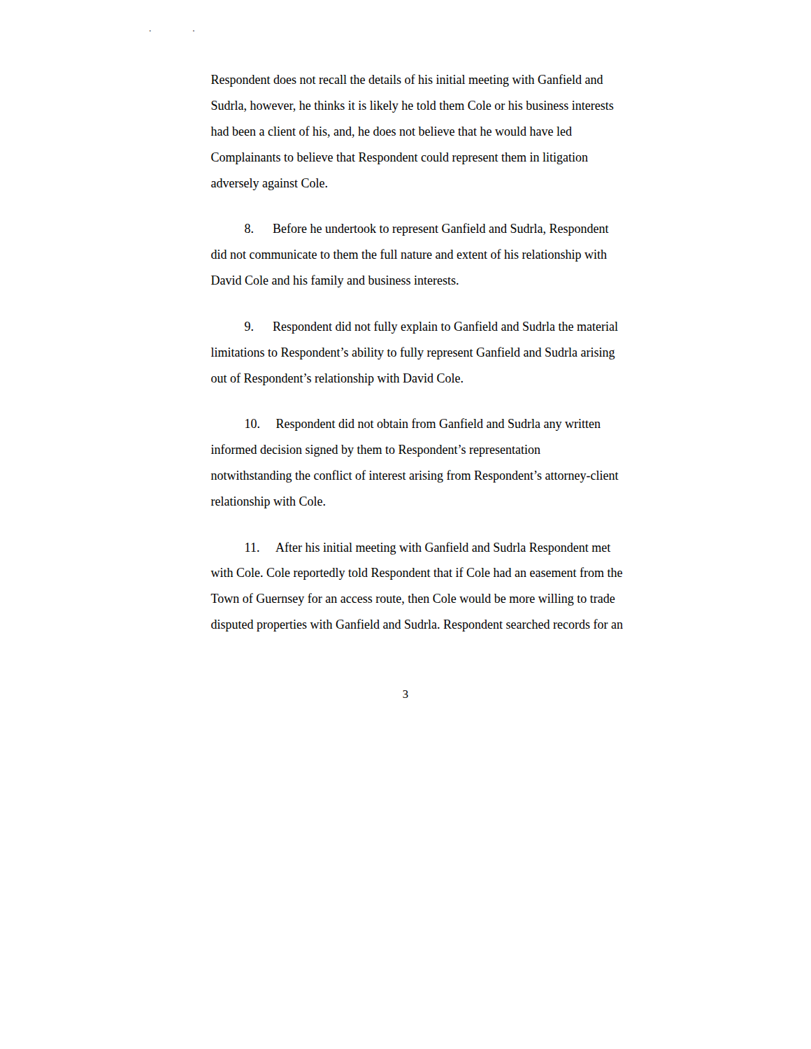· ·
Respondent does not recall the details of his initial meeting with Ganfield and Sudrla, however, he thinks it is likely he told them Cole or his business interests had been a client of his, and, he does not believe that he would have led Complainants to believe that Respondent could represent them in litigation adversely against Cole.
8. Before he undertook to represent Ganfield and Sudrla, Respondent did not communicate to them the full nature and extent of his relationship with David Cole and his family and business interests.
9. Respondent did not fully explain to Ganfield and Sudrla the material limitations to Respondent’s ability to fully represent Ganfield and Sudrla arising out of Respondent’s relationship with David Cole.
10. Respondent did not obtain from Ganfield and Sudrla any written informed decision signed by them to Respondent’s representation notwithstanding the conflict of interest arising from Respondent’s attorney-client relationship with Cole.
11. After his initial meeting with Ganfield and Sudrla Respondent met with Cole. Cole reportedly told Respondent that if Cole had an easement from the Town of Guernsey for an access route, then Cole would be more willing to trade disputed properties with Ganfield and Sudrla. Respondent searched records for an
3